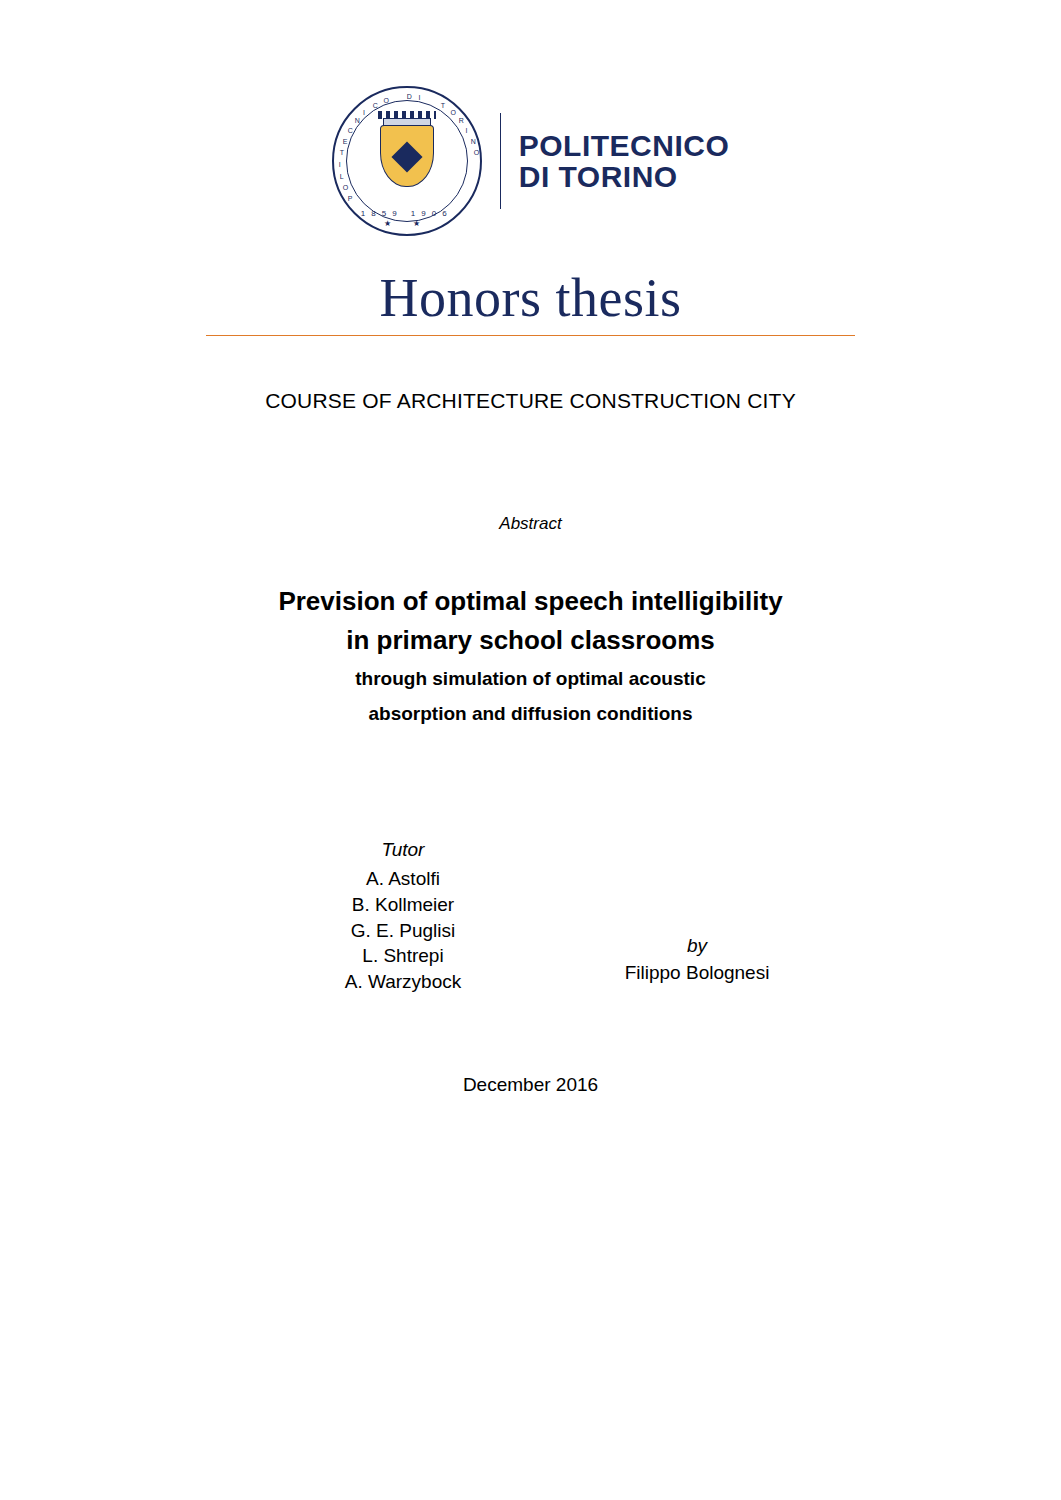P O L I T E C N I C O D I T O R I N O
1859 1906
★ ★
POLITECNICO
DI TORINO
Honors thesis
COURSE OF ARCHITECTURE CONSTRUCTION CITY
Abstract
Prevision of optimal speech intelligibility in primary school classrooms through simulation of optimal acoustic absorption and diffusion conditions
Tutor
A. Astolfi
B. Kollmeier
G. E. Puglisi
L. Shtrepi
A. Warzybock
by
Filippo Bolognesi
December 2016